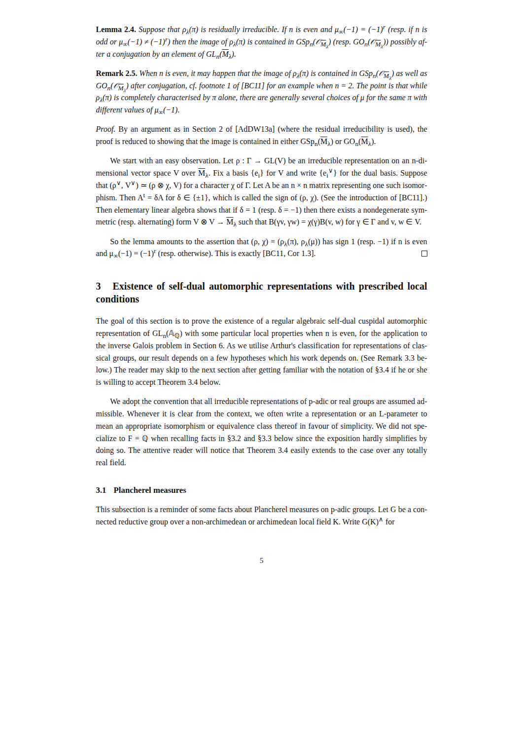Lemma 2.4. Suppose that ρλ(π) is residually irreducible. If n is even and μ∞(−1) = (−1)r (resp. if n is odd or μ∞(−1) ≠ (−1)r) then the image of ρλ(π) is contained in GSpn(𝒪Mλ) (resp. GOn(𝒪Mλ)) possibly after a conjugation by an element of GLn(Mλ).
Remark 2.5. When n is even, it may happen that the image of ρλ(π) is contained in GSpn(𝒪Mλ) as well as GOn(𝒪Mλ) after conjugation, cf. footnote 1 of [BC11] for an example when n = 2. The point is that while ρλ(π) is completely characterised by π alone, there are generally several choices of μ for the same π with different values of μ∞(−1).
Proof. By an argument as in Section 2 of [AdDW13a] (where the residual irreducibility is used), the proof is reduced to showing that the image is contained in either GSpn(Mλ) or GOn(Mλ).
We start with an easy observation. Let ρ : Γ → GL(V) be an irreducible representation on an n-dimensional vector space V over Mλ. Fix a basis {ei} for V and write {ei∨} for the dual basis. Suppose that (ρ∨, V∨) ≃ (ρ ⊗ χ, V) for a character χ of Γ. Let A be an n × n matrix representing one such isomorphism. Then At = δA for δ ∈ {±1}, which is called the sign of (ρ, χ). (See the introduction of [BC11].) Then elementary linear algebra shows that if δ = 1 (resp. δ = −1) then there exists a nondegenerate symmetric (resp. alternating) form V ⊗ V → Mλ such that B(γv, γw) = χ(γ)B(v, w) for γ ∈ Γ and v, w ∈ V.
So the lemma amounts to the assertion that (ρ, χ) = (ρλ(π), ρλ(μ)) has sign 1 (resp. −1) if n is even and μ∞(−1) = (−1)r (resp. otherwise). This is exactly [BC11, Cor 1.3].
3 Existence of self-dual automorphic representations with prescribed local conditions
The goal of this section is to prove the existence of a regular algebraic self-dual cuspidal automorphic representation of GLn(𝔸ℚ) with some particular local properties when n is even, for the application to the inverse Galois problem in Section 6. As we utilise Arthur's classification for representations of classical groups, our result depends on a few hypotheses which his work depends on. (See Remark 3.3 below.) The reader may skip to the next section after getting familiar with the notation of §3.4 if he or she is willing to accept Theorem 3.4 below.
We adopt the convention that all irreducible representations of p-adic or real groups are assumed admissible. Whenever it is clear from the context, we often write a representation or an L-parameter to mean an appropriate isomorphism or equivalence class thereof in favour of simplicity. We did not specialize to F = ℚ when recalling facts in §3.2 and §3.3 below since the exposition hardly simplifies by doing so. The attentive reader will notice that Theorem 3.4 easily extends to the case over any totally real field.
3.1 Plancherel measures
This subsection is a reminder of some facts about Plancherel measures on p-adic groups. Let G be a connected reductive group over a non-archimedean or archimedean local field K. Write G(K)∧ for
5